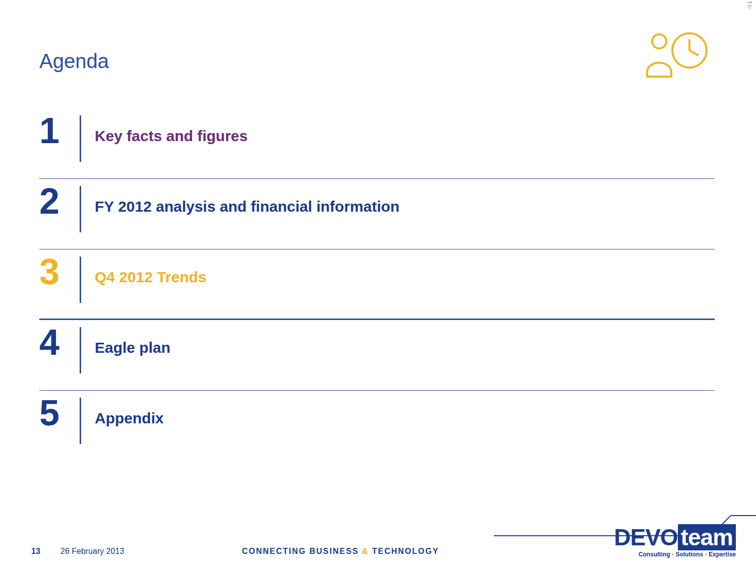COPYRIGHT©
Agenda
1
Key facts and figures
2
FY 2012 analysis and financial information
3
Q4 2012 Trends
4
Eagle plan
5
Appendix
13
26 February 2013
CONNECTING BUSINESS & TECHNOLOGY
DEVOteam
Consulting • Solutions • Expertise